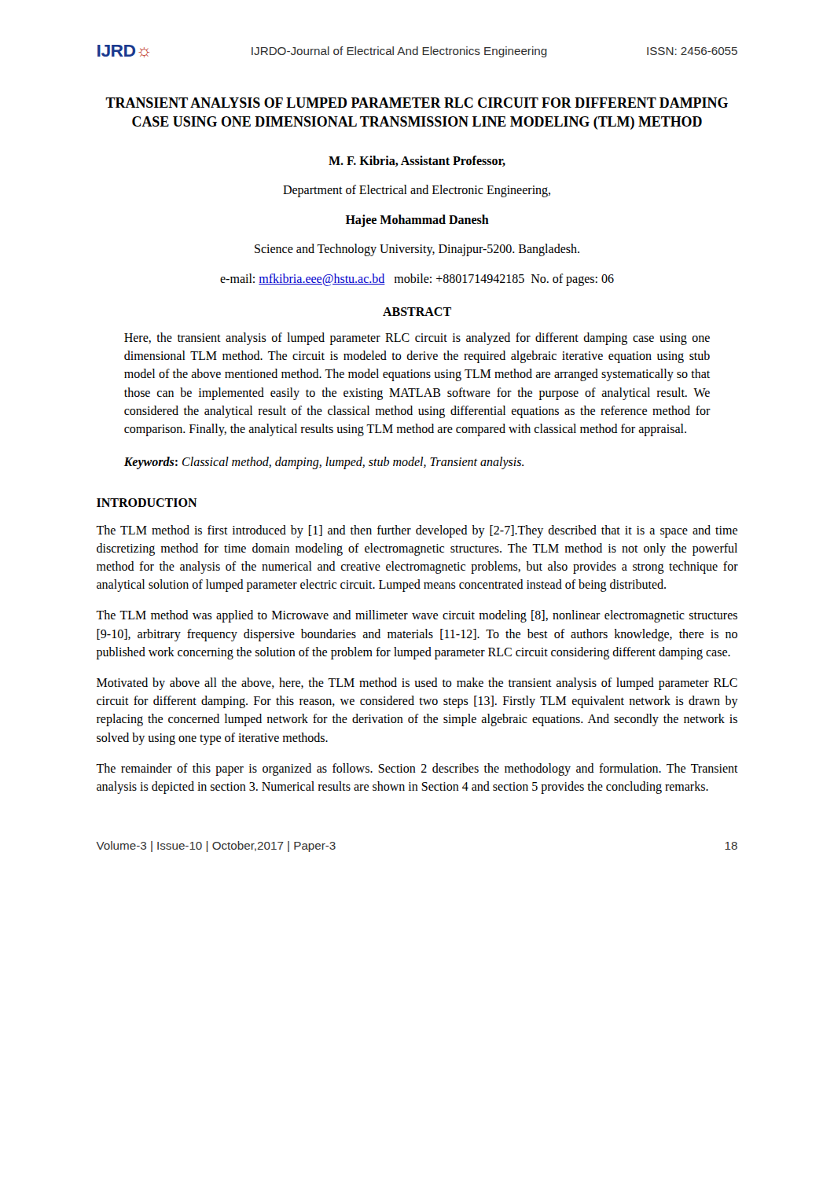IJRD☼
IJRDO-Journal of Electrical And Electronics Engineering
ISSN: 2456-6055
Transient Analysis of Lumped Parameter RLC Circuit for Different Damping Case Using One Dimensional Transmission Line Modeling (TLM) Method
M. F. Kibria, Assistant Professor,
Department of Electrical and Electronic Engineering,
Hajee Mohammad Danesh
Science and Technology University, Dinajpur-5200. Bangladesh.
e-mail: mfkibria.eee@hstu.ac.bd mobile: +8801714942185 No. of pages: 06
ABSTRACT
Here, the transient analysis of lumped parameter RLC circuit is analyzed for different damping case using one dimensional TLM method. The circuit is modeled to derive the required algebraic iterative equation using stub model of the above mentioned method. The model equations using TLM method are arranged systematically so that those can be implemented easily to the existing MATLAB software for the purpose of analytical result. We considered the analytical result of the classical method using differential equations as the reference method for comparison. Finally, the analytical results using TLM method are compared with classical method for appraisal.
Keywords: Classical method, damping, lumped, stub model, Transient analysis.
INTRODUCTION
The TLM method is first introduced by [1] and then further developed by [2-7].They described that it is a space and time discretizing method for time domain modeling of electromagnetic structures. The TLM method is not only the powerful method for the analysis of the numerical and creative electromagnetic problems, but also provides a strong technique for analytical solution of lumped parameter electric circuit. Lumped means concentrated instead of being distributed.
The TLM method was applied to Microwave and millimeter wave circuit modeling [8], nonlinear electromagnetic structures [9-10], arbitrary frequency dispersive boundaries and materials [11-12]. To the best of authors knowledge, there is no published work concerning the solution of the problem for lumped parameter RLC circuit considering different damping case.
Motivated by above all the above, here, the TLM method is used to make the transient analysis of lumped parameter RLC circuit for different damping. For this reason, we considered two steps [13]. Firstly TLM equivalent network is drawn by replacing the concerned lumped network for the derivation of the simple algebraic equations. And secondly the network is solved by using one type of iterative methods.
The remainder of this paper is organized as follows. Section 2 describes the methodology and formulation. The Transient analysis is depicted in section 3. Numerical results are shown in Section 4 and section 5 provides the concluding remarks.
Volume-3 | Issue-10 | October,2017 | Paper-3
18